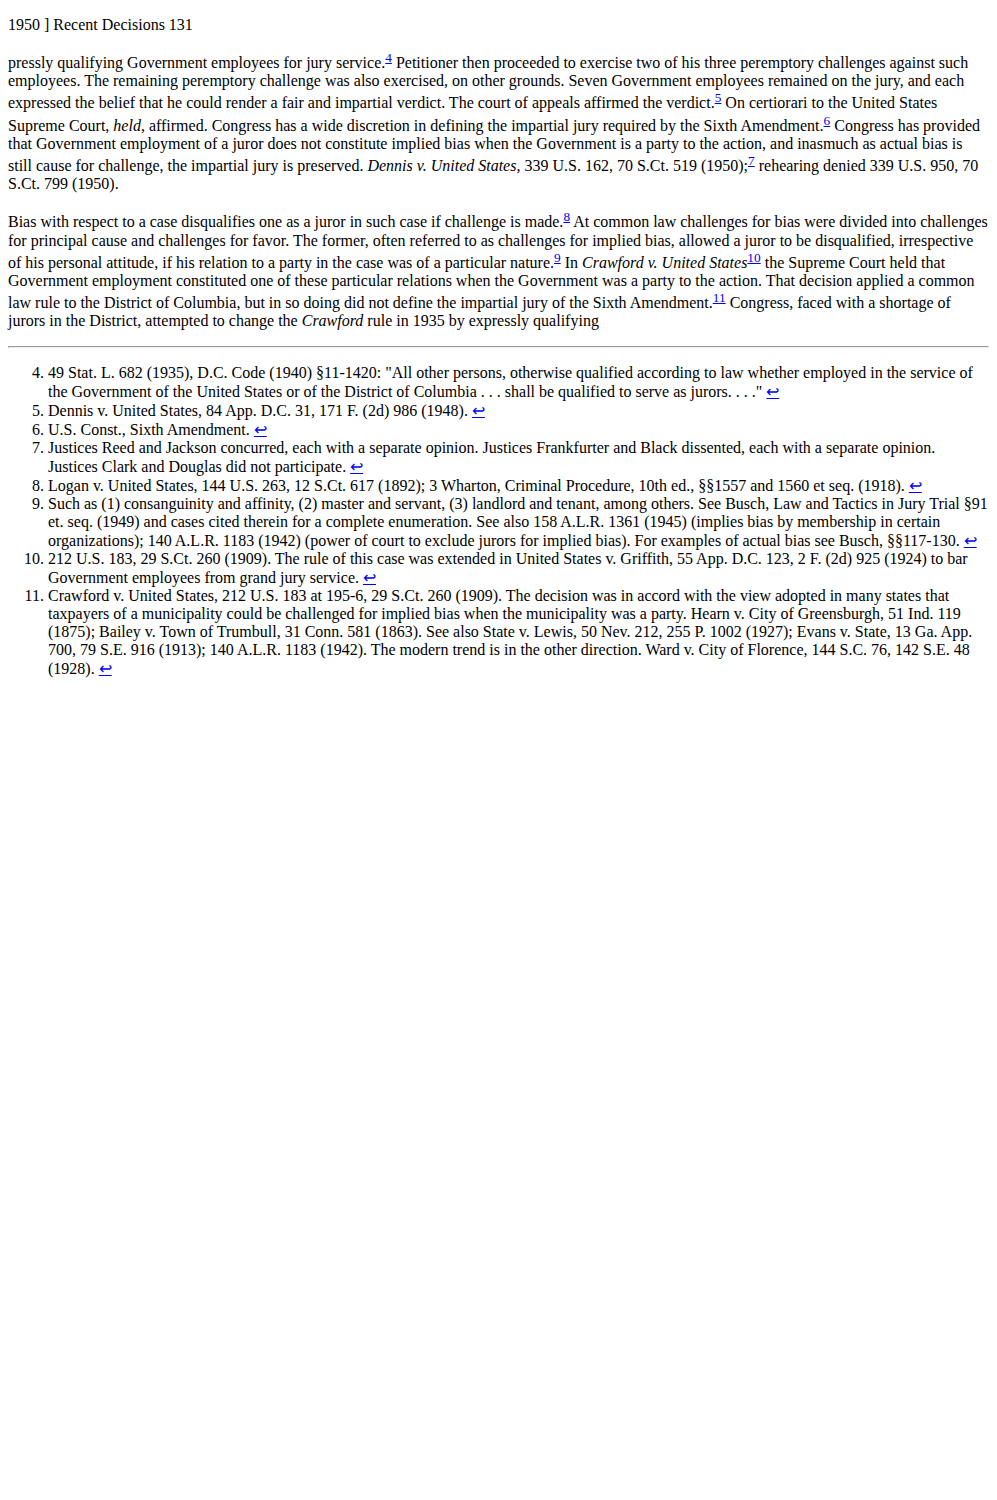1950 ] Recent Decisions 131
pressly qualifying Government employees for jury service.4 Petitioner then proceeded to exercise two of his three peremptory challenges against such employees. The remaining peremptory challenge was also exercised, on other grounds. Seven Government employees remained on the jury, and each expressed the belief that he could render a fair and impartial verdict. The court of appeals affirmed the verdict.5 On certiorari to the United States Supreme Court, held, affirmed. Congress has a wide discretion in defining the impartial jury required by the Sixth Amendment.6 Congress has provided that Government employment of a juror does not constitute implied bias when the Government is a party to the action, and inasmuch as actual bias is still cause for challenge, the impartial jury is preserved. Dennis v. United States, 339 U.S. 162, 70 S.Ct. 519 (1950);7 rehearing denied 339 U.S. 950, 70 S.Ct. 799 (1950).
Bias with respect to a case disqualifies one as a juror in such case if challenge is made.8 At common law challenges for bias were divided into challenges for principal cause and challenges for favor. The former, often referred to as challenges for implied bias, allowed a juror to be disqualified, irrespective of his personal attitude, if his relation to a party in the case was of a particular nature.9 In Crawford v. United States10 the Supreme Court held that Government employment constituted one of these particular relations when the Government was a party to the action. That decision applied a common law rule to the District of Columbia, but in so doing did not define the impartial jury of the Sixth Amendment.11 Congress, faced with a shortage of jurors in the District, attempted to change the Crawford rule in 1935 by expressly qualifying
49 Stat. L. 682 (1935), D.C. Code (1940) §11-1420: "All other persons, otherwise qualified according to law whether employed in the service of the Government of the United States or of the District of Columbia . . . shall be qualified to serve as jurors. . . ." ↩
Dennis v. United States, 84 App. D.C. 31, 171 F. (2d) 986 (1948). ↩
U.S. Const., Sixth Amendment. ↩
Justices Reed and Jackson concurred, each with a separate opinion. Justices Frankfurter and Black dissented, each with a separate opinion. Justices Clark and Douglas did not participate. ↩
Logan v. United States, 144 U.S. 263, 12 S.Ct. 617 (1892); 3 Wharton, Criminal Procedure, 10th ed., §§1557 and 1560 et seq. (1918). ↩
Such as (1) consanguinity and affinity, (2) master and servant, (3) landlord and tenant, among others. See Busch, Law and Tactics in Jury Trial §91 et. seq. (1949) and cases cited therein for a complete enumeration. See also 158 A.L.R. 1361 (1945) (implies bias by membership in certain organizations); 140 A.L.R. 1183 (1942) (power of court to exclude jurors for implied bias). For examples of actual bias see Busch, §§117-130. ↩
212 U.S. 183, 29 S.Ct. 260 (1909). The rule of this case was extended in United States v. Griffith, 55 App. D.C. 123, 2 F. (2d) 925 (1924) to bar Government employees from grand jury service. ↩
Crawford v. United States, 212 U.S. 183 at 195-6, 29 S.Ct. 260 (1909). The decision was in accord with the view adopted in many states that taxpayers of a municipality could be challenged for implied bias when the municipality was a party. Hearn v. City of Greensburgh, 51 Ind. 119 (1875); Bailey v. Town of Trumbull, 31 Conn. 581 (1863). See also State v. Lewis, 50 Nev. 212, 255 P. 1002 (1927); Evans v. State, 13 Ga. App. 700, 79 S.E. 916 (1913); 140 A.L.R. 1183 (1942). The modern trend is in the other direction. Ward v. City of Florence, 144 S.C. 76, 142 S.E. 48 (1928). ↩